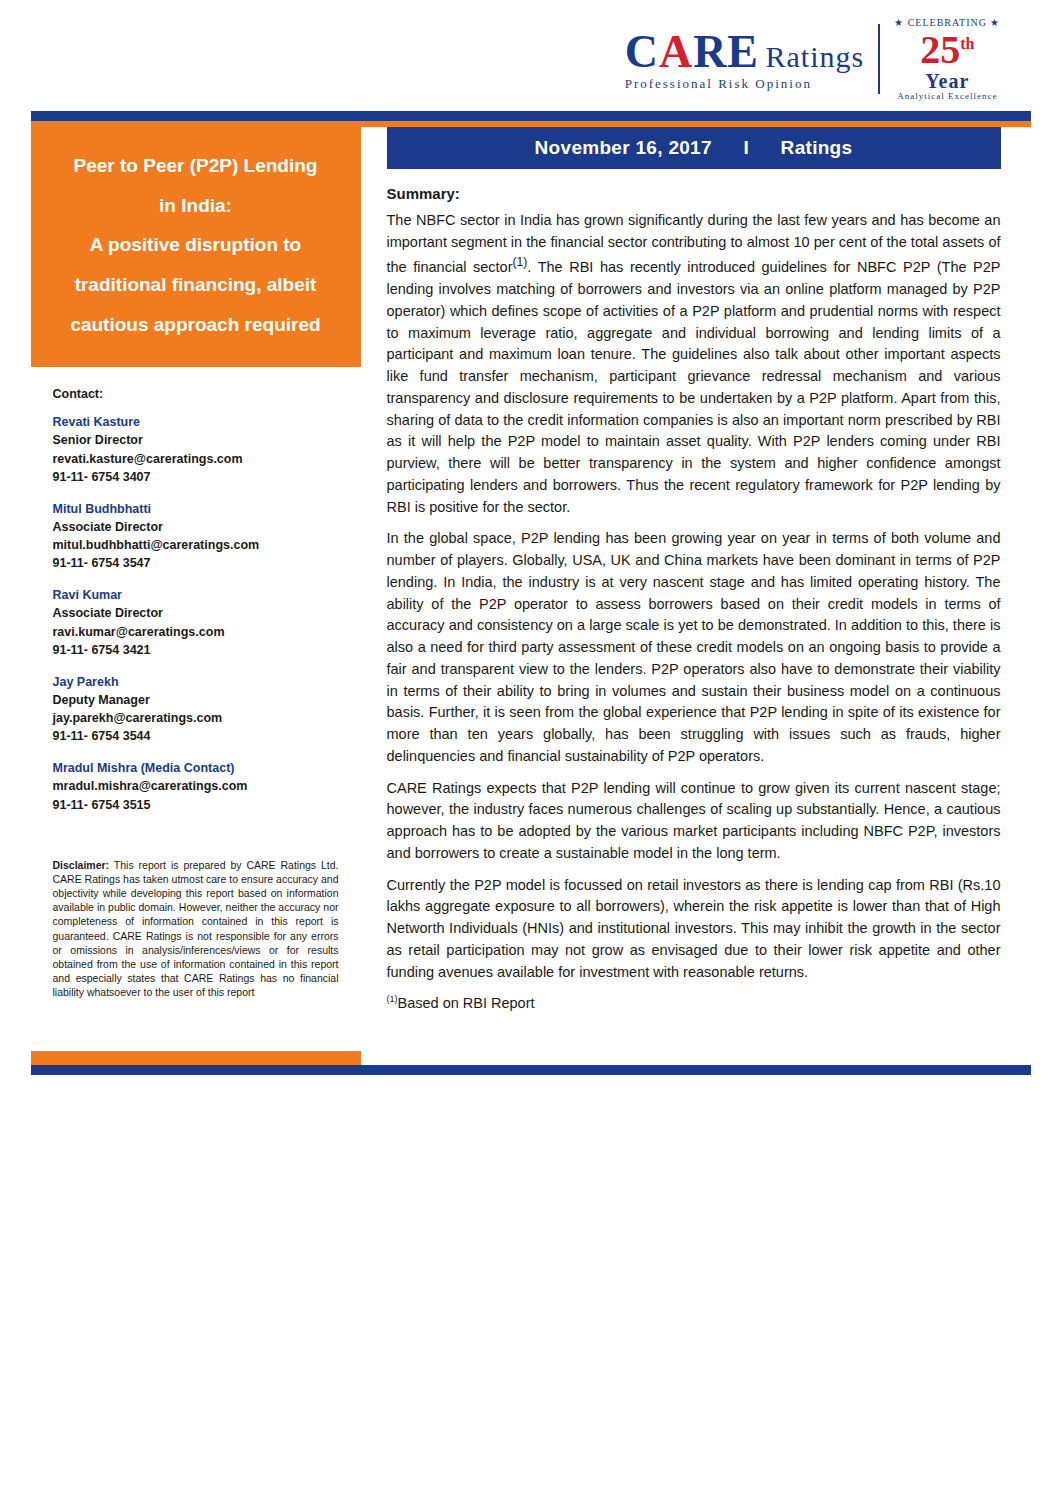CARE Ratings
Professional Risk Opinion
★ CELEBRATING ★
25th
Year
Analytical Excellence
Peer to Peer (P2P) Lending
in India:
A positive disruption to
traditional financing, albeit
cautious approach required
Contact:
Revati Kasture
Senior Director
revati.kasture@careratings.com
91-11- 6754 3407
Mitul Budhbhatti
Associate Director
mitul.budhbhatti@careratings.com
91-11- 6754 3547
Ravi Kumar
Associate Director
ravi.kumar@careratings.com
91-11- 6754 3421
Jay Parekh
Deputy Manager
jay.parekh@careratings.com
91-11- 6754 3544
Mradul Mishra (Media Contact)
mradul.mishra@careratings.com
91-11- 6754 3515
Disclaimer: This report is prepared by CARE Ratings Ltd. CARE Ratings has taken utmost care to ensure accuracy and objectivity while developing this report based on information available in public domain. However, neither the accuracy nor completeness of information contained in this report is guaranteed. CARE Ratings is not responsible for any errors or omissions in analysis/inferences/views or for results obtained from the use of information contained in this report and especially states that CARE Ratings has no financial liability whatsoever to the user of this report
November 16, 2017 I Ratings
Summary:
The NBFC sector in India has grown significantly during the last few years and has become an important segment in the financial sector contributing to almost 10 per cent of the total assets of the financial sector(1). The RBI has recently introduced guidelines for NBFC P2P (The P2P lending involves matching of borrowers and investors via an online platform managed by P2P operator) which defines scope of activities of a P2P platform and prudential norms with respect to maximum leverage ratio, aggregate and individual borrowing and lending limits of a participant and maximum loan tenure. The guidelines also talk about other important aspects like fund transfer mechanism, participant grievance redressal mechanism and various transparency and disclosure requirements to be undertaken by a P2P platform. Apart from this, sharing of data to the credit information companies is also an important norm prescribed by RBI as it will help the P2P model to maintain asset quality. With P2P lenders coming under RBI purview, there will be better transparency in the system and higher confidence amongst participating lenders and borrowers. Thus the recent regulatory framework for P2P lending by RBI is positive for the sector.
In the global space, P2P lending has been growing year on year in terms of both volume and number of players. Globally, USA, UK and China markets have been dominant in terms of P2P lending. In India, the industry is at very nascent stage and has limited operating history. The ability of the P2P operator to assess borrowers based on their credit models in terms of accuracy and consistency on a large scale is yet to be demonstrated. In addition to this, there is also a need for third party assessment of these credit models on an ongoing basis to provide a fair and transparent view to the lenders. P2P operators also have to demonstrate their viability in terms of their ability to bring in volumes and sustain their business model on a continuous basis. Further, it is seen from the global experience that P2P lending in spite of its existence for more than ten years globally, has been struggling with issues such as frauds, higher delinquencies and financial sustainability of P2P operators.
CARE Ratings expects that P2P lending will continue to grow given its current nascent stage; however, the industry faces numerous challenges of scaling up substantially. Hence, a cautious approach has to be adopted by the various market participants including NBFC P2P, investors and borrowers to create a sustainable model in the long term.
Currently the P2P model is focussed on retail investors as there is lending cap from RBI (Rs.10 lakhs aggregate exposure to all borrowers), wherein the risk appetite is lower than that of High Networth Individuals (HNIs) and institutional investors. This may inhibit the growth in the sector as retail participation may not grow as envisaged due to their lower risk appetite and other funding avenues available for investment with reasonable returns.
(1)Based on RBI Report